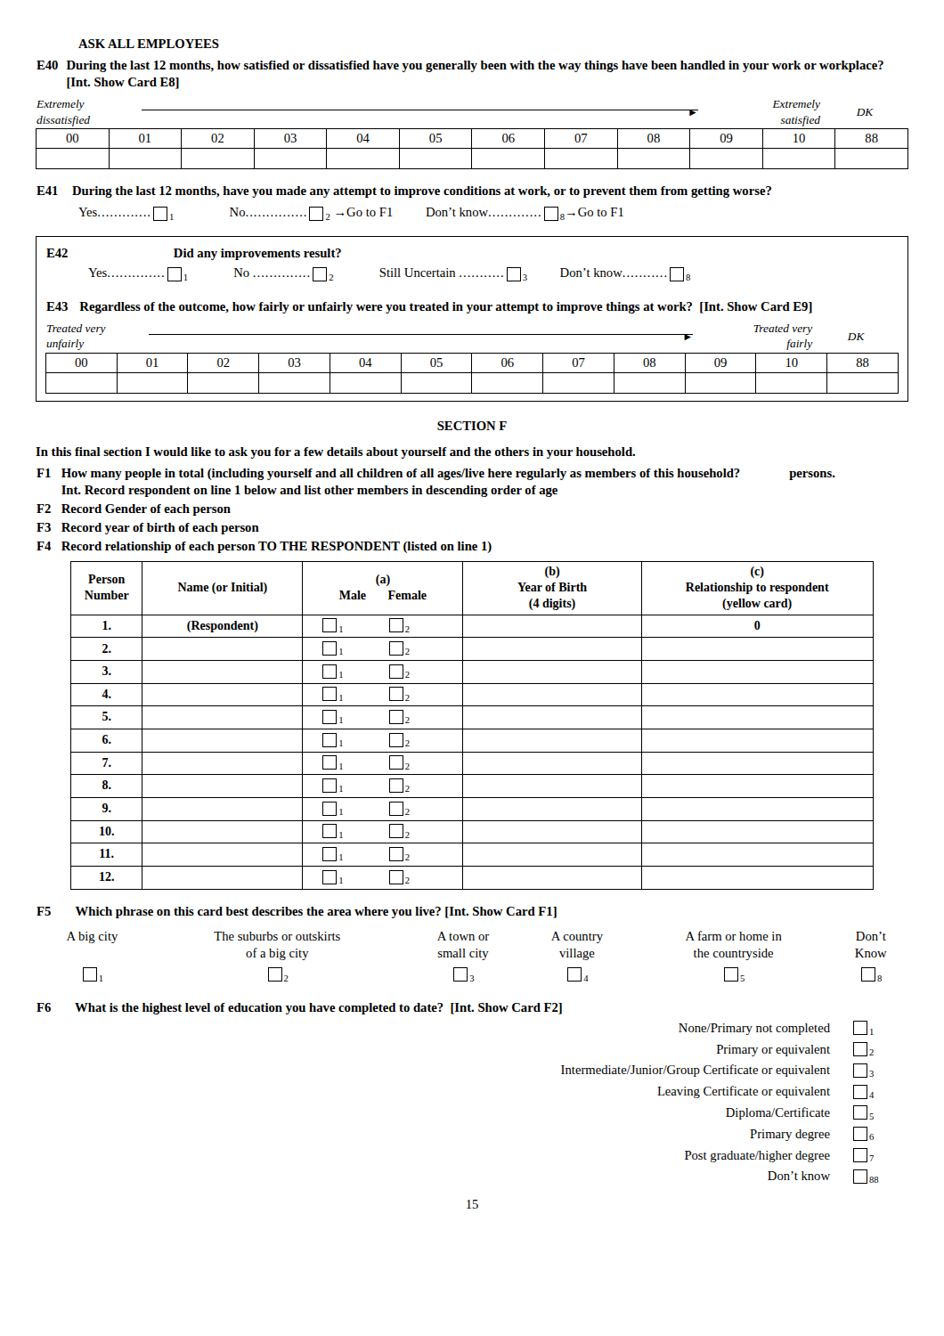ASK ALL EMPLOYEES
| E40 | During the last 12 months, how satisfied or dissatisfied have you generally been with the way things have been handled in your work or workplace? [Int. Show Card E8] |
| Extremely dissatisfied | ► | Extremely satisfied | DK |
| 00 | 01 | 02 | 03 | 04 | 05 | 06 | 07 | 08 | 09 | 10 | 88 |
| E41 | During the last 12 months, have you made any attempt to improve conditions at work, or to prevent them from getting worse? |
Yes.............1 No...............2 →Go to F1 Don’t know.............8→Go to F1
| E42 | Did any improvements result? |
Yes..............1 No ..............2 Still Uncertain ...........3 Don’t know...........8
| E43 | Regardless of the outcome, how fairly or unfairly were you treated in your attempt to improve things at work? [Int. Show Card E9] |
| Treated very unfairly | ► | Treated very fairly | DK |
| 00 | 01 | 02 | 03 | 04 | 05 | 06 | 07 | 08 | 09 | 10 | 88 |
SECTION F
In this final section I would like to ask you for a few details about yourself and the others in your household.
| F1 | How many people in total (including yourself and all children of all ages/live here regularly as members of this household? persons. Int. Record respondent on line 1 below and list other members in descending order of age |
| F2 | Record Gender of each person |
| F3 | Record year of birth of each person |
| F4 | Record relationship of each person TO THE RESPONDENT (listed on line 1) |
| Person Number | Name (or Initial) | (a) Male Female | (b) Year of Birth (4 digits) | (c) Relationship to respondent (yellow card) |
| --- | --- | --- | --- | --- |
| 1. | (Respondent) | 1 2 | | 0 |
| 2. | | 1 2 | | |
| 3. | | 1 2 | | |
| 4. | | 1 2 | | |
| 5. | | 1 2 | | |
| 6. | | 1 2 | | |
| 7. | | 1 2 | | |
| 8. | | 1 2 | | |
| 9. | | 1 2 | | |
| 10. | | 1 2 | | |
| 11. | | 1 2 | | |
| 12. | | 1 2 | | |
| F5 | Which phrase on this card best describes the area where you live? [Int. Show Card F1] |
| A big city | The suburbs or outskirts of a big city | A town or small city | A country village | A farm or home in the countryside | Don’t Know |
| 1 | 2 | 3 | 4 | 5 | 8 |
| F6 | What is the highest level of education you have completed to date? [Int. Show Card F2] |
| None/Primary not completed | 1 |
| Primary or equivalent | 2 |
| Intermediate/Junior/Group Certificate or equivalent | 3 |
| Leaving Certificate or equivalent | 4 |
| Diploma/Certificate | 5 |
| Primary degree | 6 |
| Post graduate/higher degree | 7 |
| Don’t know | 88 |
15